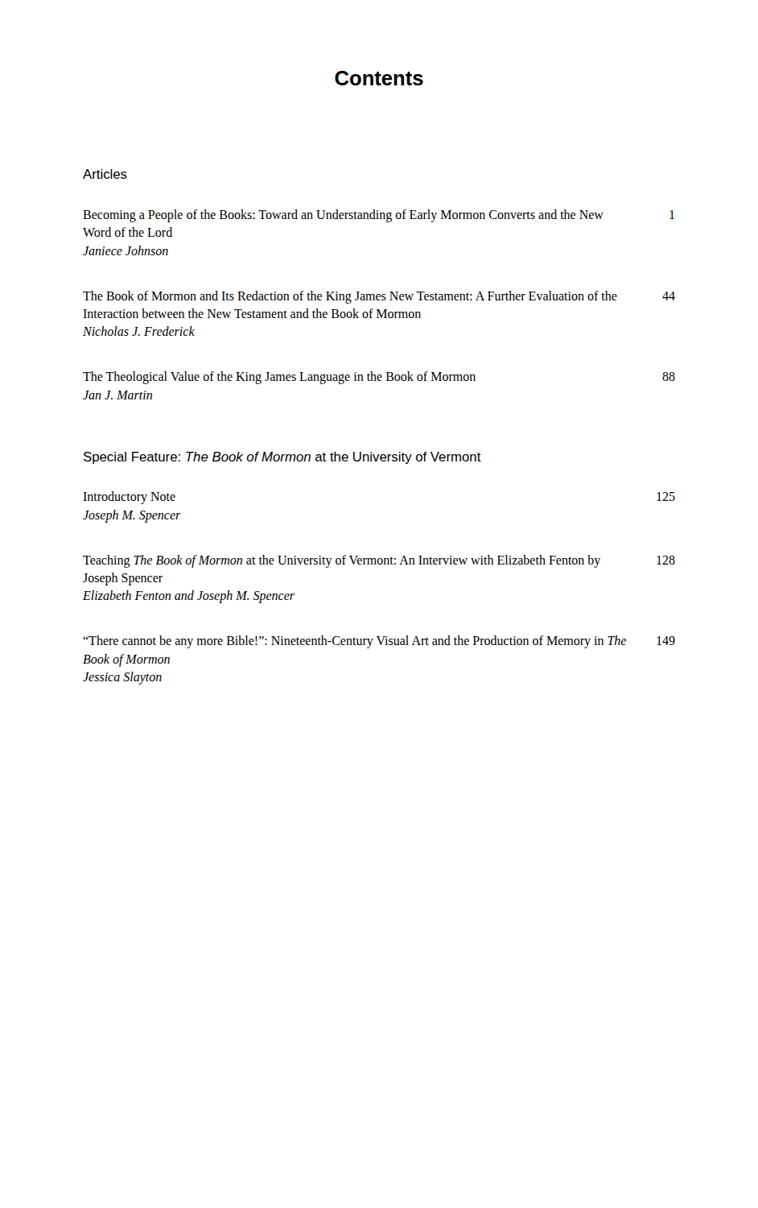Contents
Articles
Becoming a People of the Books: Toward an Understanding of Early Mormon Converts and the New Word of the Lord
1
Janiece Johnson
The Book of Mormon and Its Redaction of the King James New Testament: A Further Evaluation of the Interaction between the New Testament and the Book of Mormon
44
Nicholas J. Frederick
The Theological Value of the King James Language in the Book of Mormon
88
Jan J. Martin
Special Feature: The Book of Mormon at the University of Vermont
Introductory Note
125
Joseph M. Spencer
Teaching The Book of Mormon at the University of Vermont: An Interview with Elizabeth Fenton by Joseph Spencer
128
Elizabeth Fenton and Joseph M. Spencer
“There cannot be any more Bible!”: Nineteenth-Century Visual Art and the Production of Memory in The Book of Mormon
149
Jessica Slayton